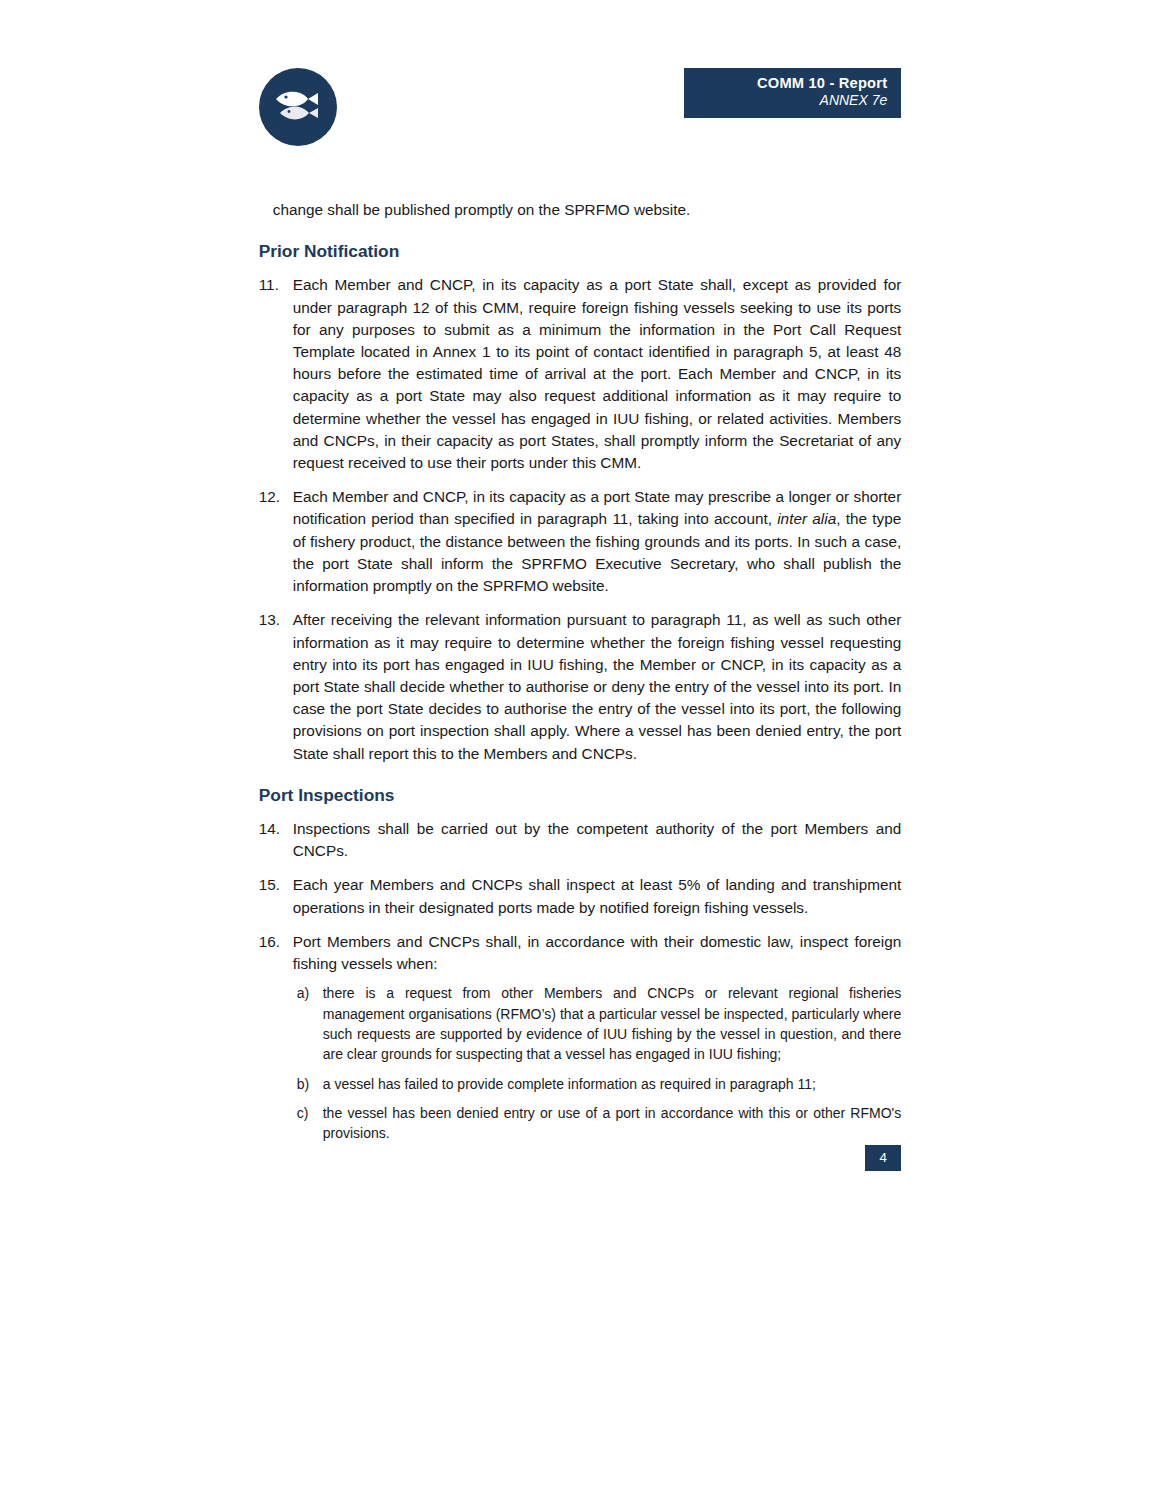COMM 10 - Report
ANNEX 7e
change shall be published promptly on the SPRFMO website.
Prior Notification
Each Member and CNCP, in its capacity as a port State shall, except as provided for under paragraph 12 of this CMM, require foreign fishing vessels seeking to use its ports for any purposes to submit as a minimum the information in the Port Call Request Template located in Annex 1 to its point of contact identified in paragraph 5, at least 48 hours before the estimated time of arrival at the port. Each Member and CNCP, in its capacity as a port State may also request additional information as it may require to determine whether the vessel has engaged in IUU fishing, or related activities. Members and CNCPs, in their capacity as port States, shall promptly inform the Secretariat of any request received to use their ports under this CMM.
Each Member and CNCP, in its capacity as a port State may prescribe a longer or shorter notification period than specified in paragraph 11, taking into account, inter alia, the type of fishery product, the distance between the fishing grounds and its ports. In such a case, the port State shall inform the SPRFMO Executive Secretary, who shall publish the information promptly on the SPRFMO website.
After receiving the relevant information pursuant to paragraph 11, as well as such other information as it may require to determine whether the foreign fishing vessel requesting entry into its port has engaged in IUU fishing, the Member or CNCP, in its capacity as a port State shall decide whether to authorise or deny the entry of the vessel into its port. In case the port State decides to authorise the entry of the vessel into its port, the following provisions on port inspection shall apply. Where a vessel has been denied entry, the port State shall report this to the Members and CNCPs.
Port Inspections
Inspections shall be carried out by the competent authority of the port Members and CNCPs.
Each year Members and CNCPs shall inspect at least 5% of landing and transhipment operations in their designated ports made by notified foreign fishing vessels.
Port Members and CNCPs shall, in accordance with their domestic law, inspect foreign fishing vessels when:
there is a request from other Members and CNCPs or relevant regional fisheries management organisations (RFMO’s) that a particular vessel be inspected, particularly where such requests are supported by evidence of IUU fishing by the vessel in question, and there are clear grounds for suspecting that a vessel has engaged in IUU fishing;
a vessel has failed to provide complete information as required in paragraph 11;
the vessel has been denied entry or use of a port in accordance with this or other RFMO's provisions.
4